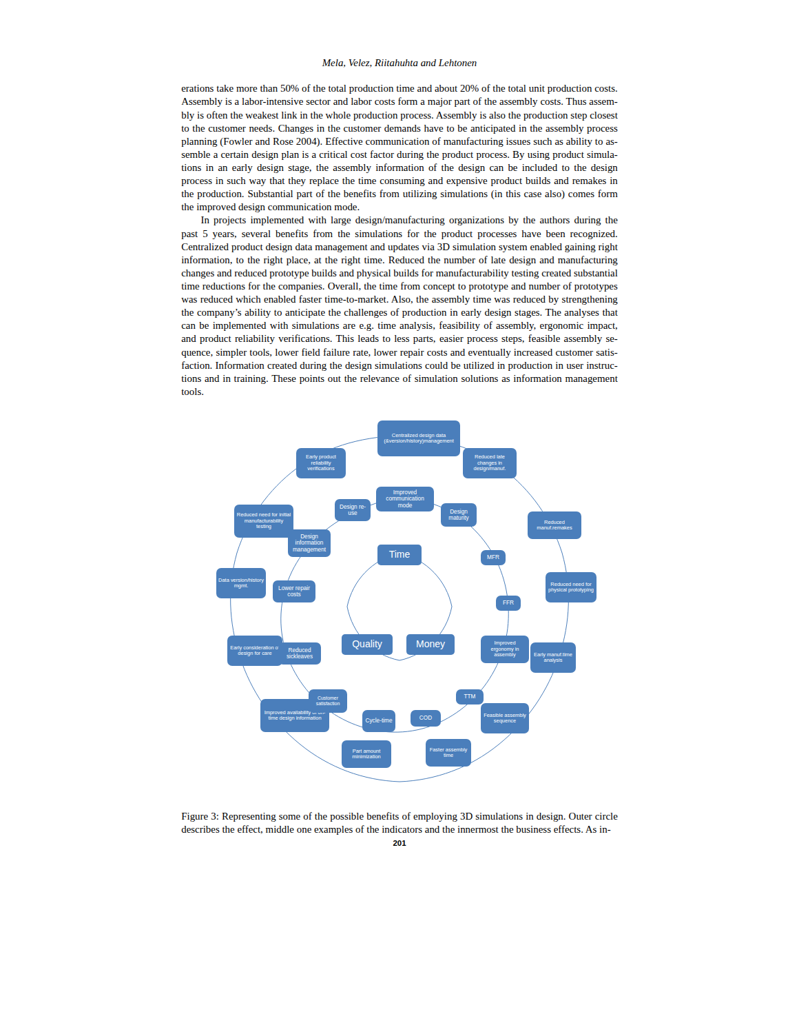Mela, Velez, Riitahuhta and Lehtonen
erations take more than 50% of the total production time and about 20% of the total unit production costs. Assembly is a labor-intensive sector and labor costs form a major part of the assembly costs. Thus assembly is often the weakest link in the whole production process. Assembly is also the production step closest to the customer needs. Changes in the customer demands have to be anticipated in the assembly process planning (Fowler and Rose 2004). Effective communication of manufacturing issues such as ability to assemble a certain design plan is a critical cost factor during the product process. By using product simulations in an early design stage, the assembly information of the design can be included to the design process in such way that they replace the time consuming and expensive product builds and remakes in the production. Substantial part of the benefits from utilizing simulations (in this case also) comes form the improved design communication mode.
In projects implemented with large design/manufacturing organizations by the authors during the past 5 years, several benefits from the simulations for the product processes have been recognized. Centralized product design data management and updates via 3D simulation system enabled gaining right information, to the right place, at the right time. Reduced the number of late design and manufacturing changes and reduced prototype builds and physical builds for manufacturability testing created substantial time reductions for the companies. Overall, the time from concept to prototype and number of prototypes was reduced which enabled faster time-to-market. Also, the assembly time was reduced by strengthening the company’s ability to anticipate the challenges of production in early design stages. The analyses that can be implemented with simulations are e.g. time analysis, feasibility of assembly, ergonomic impact, and product reliability verifications. This leads to less parts, easier process steps, feasible assembly sequence, simpler tools, lower field failure rate, lower repair costs and eventually increased customer satisfaction. Information created during the design simulations could be utilized in production in user instructions and in training. These points out the relevance of simulation solutions as information management tools.
Centralized design data (&version/history)management
Reduced late changes in design/manuf.
Reduced manuf.remakes
Reduced need for physical prototyping
Early manuf.time analysis
Feasible assembly sequence
Faster assembly time
Part amount minimization
Improved availability of on-time design information
Early consideration of design for care
Data version/history mgmt.
Reduced need for initial manufacturability testing
Early product reliability verifications
Improved communication mode
Design maturity
MFR
FFR
Improved ergonomy in assembly
TTM
COD
Cycle-time
Customer satisfaction
Reduced sickleaves
Lower repair costs
Design information management
Design re-use
Time
Quality
Money
Figure 3: Representing some of the possible benefits of employing 3D simulations in design. Outer circle describes the effect, middle one examples of the indicators and the innermost the business effects. As in-
201